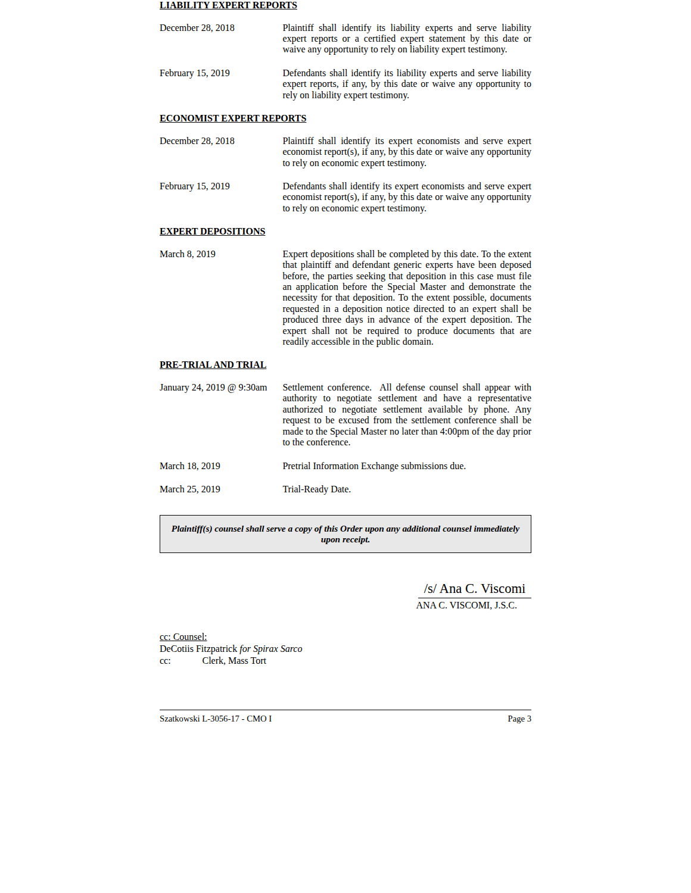Liability Expert Reports
December 28, 2018
Plaintiff shall identify its liability experts and serve liability expert reports or a certified expert statement by this date or waive any opportunity to rely on liability expert testimony.
February 15, 2019
Defendants shall identify its liability experts and serve liability expert reports, if any, by this date or waive any opportunity to rely on liability expert testimony.
Economist Expert Reports
December 28, 2018
Plaintiff shall identify its expert economists and serve expert economist report(s), if any, by this date or waive any opportunity to rely on economic expert testimony.
February 15, 2019
Defendants shall identify its expert economists and serve expert economist report(s), if any, by this date or waive any opportunity to rely on economic expert testimony.
Expert Depositions
March 8, 2019
Expert depositions shall be completed by this date. To the extent that plaintiff and defendant generic experts have been deposed before, the parties seeking that deposition in this case must file an application before the Special Master and demonstrate the necessity for that deposition. To the extent possible, documents requested in a deposition notice directed to an expert shall be produced three days in advance of the expert deposition. The expert shall not be required to produce documents that are readily accessible in the public domain.
Pre-Trial and Trial
January 24, 2019 @ 9:30am
Settlement conference. All defense counsel shall appear with authority to negotiate settlement and have a representative authorized to negotiate settlement available by phone. Any request to be excused from the settlement conference shall be made to the Special Master no later than 4:00pm of the day prior to the conference.
March 18, 2019
Pretrial Information Exchange submissions due.
March 25, 2019
Trial-Ready Date.
Plaintiff(s) counsel shall serve a copy of this Order upon any additional counsel immediately upon receipt.
/s/ Ana C. Viscomi ANA C. VISCOMI, J.S.C.
cc: Counsel:
DeCotiis Fitzpatrick for Spirax Sarco
cc: Clerk, Mass Tort
Szatkowski L-3056-17 - CMO I Page 3